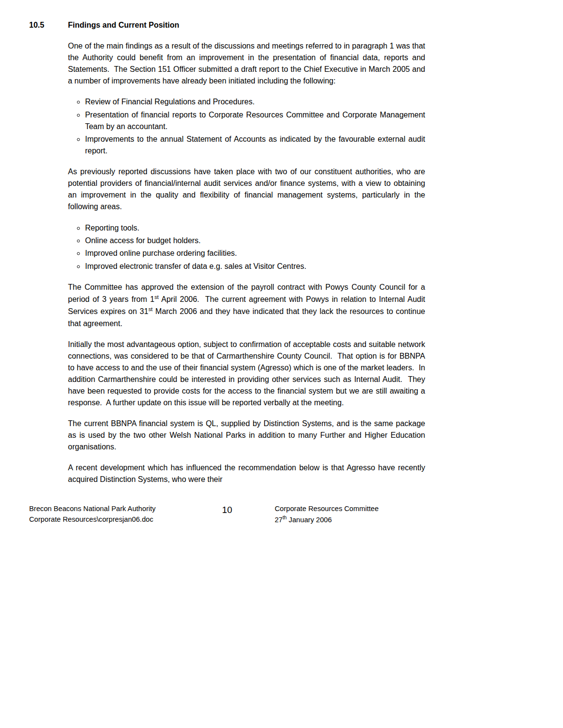10.5 Findings and Current Position
One of the main findings as a result of the discussions and meetings referred to in paragraph 1 was that the Authority could benefit from an improvement in the presentation of financial data, reports and Statements. The Section 151 Officer submitted a draft report to the Chief Executive in March 2005 and a number of improvements have already been initiated including the following:
Review of Financial Regulations and Procedures.
Presentation of financial reports to Corporate Resources Committee and Corporate Management Team by an accountant.
Improvements to the annual Statement of Accounts as indicated by the favourable external audit report.
As previously reported discussions have taken place with two of our constituent authorities, who are potential providers of financial/internal audit services and/or finance systems, with a view to obtaining an improvement in the quality and flexibility of financial management systems, particularly in the following areas.
Reporting tools.
Online access for budget holders.
Improved online purchase ordering facilities.
Improved electronic transfer of data e.g. sales at Visitor Centres.
The Committee has approved the extension of the payroll contract with Powys County Council for a period of 3 years from 1st April 2006. The current agreement with Powys in relation to Internal Audit Services expires on 31st March 2006 and they have indicated that they lack the resources to continue that agreement.
Initially the most advantageous option, subject to confirmation of acceptable costs and suitable network connections, was considered to be that of Carmarthenshire County Council. That option is for BBNPA to have access to and the use of their financial system (Agresso) which is one of the market leaders. In addition Carmarthenshire could be interested in providing other services such as Internal Audit. They have been requested to provide costs for the access to the financial system but we are still awaiting a response. A further update on this issue will be reported verbally at the meeting.
The current BBNPA financial system is QL, supplied by Distinction Systems, and is the same package as is used by the two other Welsh National Parks in addition to many Further and Higher Education organisations.
A recent development which has influenced the recommendation below is that Agresso have recently acquired Distinction Systems, who were their
Brecon Beacons National Park Authority
Corporate Resources\corpresjan06.doc
10
Corporate Resources Committee
27th January 2006